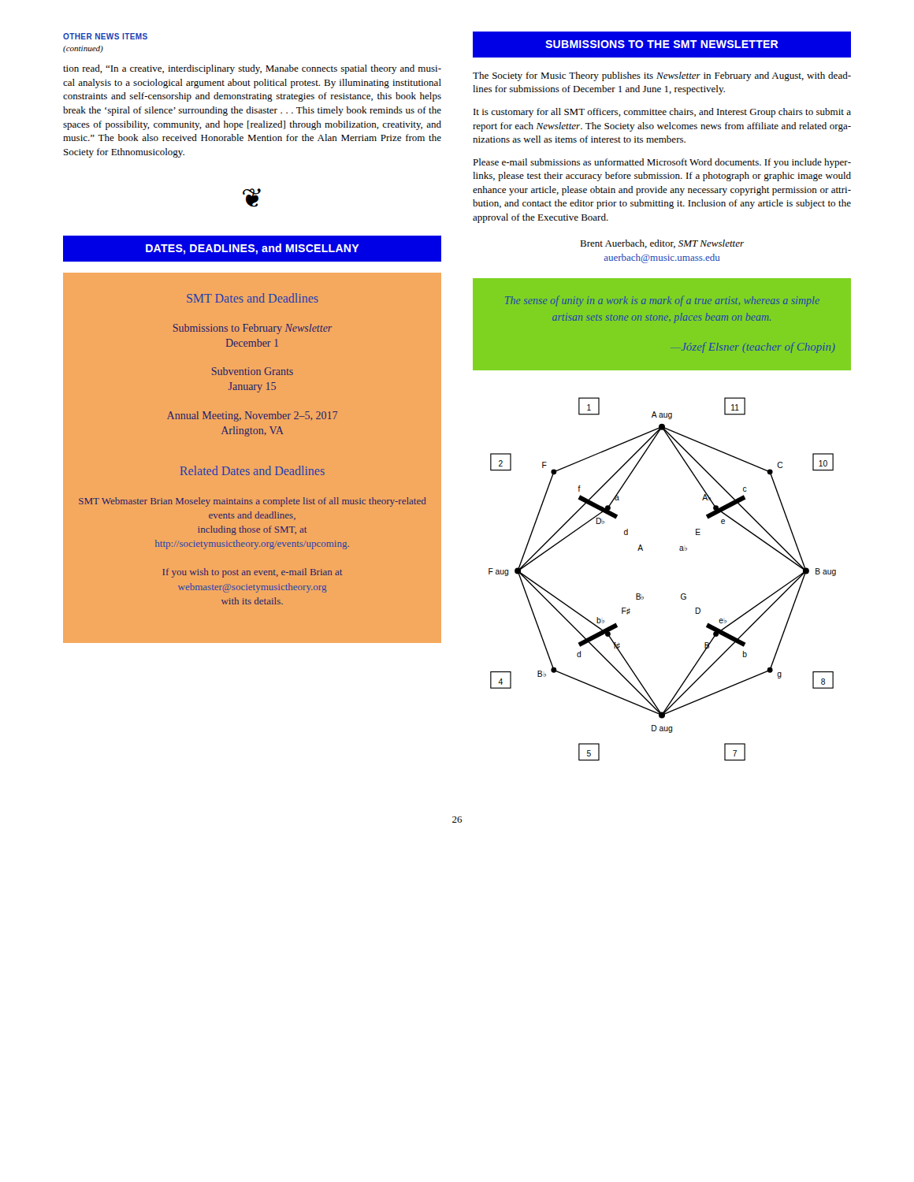OTHER NEWS ITEMS
(continued)
tion read, “In a creative, interdisciplinary study, Manabe connects spatial theory and musical analysis to a sociological argument about political protest. By illuminating institutional constraints and self-censorship and demonstrating strategies of resistance, this book helps break the ‘spiral of silence’ surrounding the disaster . . . This timely book reminds us of the spaces of possibility, community, and hope [realized] through mobilization, creativity, and music.” The book also received Honorable Mention for the Alan Merriam Prize from the Society for Ethnomusicology.
❦
DATES, DEADLINES, and MISCELLANY
SMT Dates and Deadlines
Submissions to February Newsletter
December 1
Subvention Grants
January 15
Annual Meeting, November 2–5, 2017
Arlington, VA
Related Dates and Deadlines
SMT Webmaster Brian Moseley maintains a complete list of all music theory-related events and deadlines,
including those of SMT, at
http://societymusictheory.org/events/upcoming.
If you wish to post an event, e-mail Brian at
webmaster@societymusictheory.org
with its details.
SUBMISSIONS TO THE SMT NEWSLETTER
The Society for Music Theory publishes its Newsletter in February and August, with deadlines for submissions of December 1 and June 1, respectively.
It is customary for all SMT officers, committee chairs, and Interest Group chairs to submit a report for each Newsletter. The Society also welcomes news from affiliate and related organizations as well as items of interest to its members.
Please e-mail submissions as unformatted Microsoft Word documents. If you include hyperlinks, please test their accuracy before submission. If a photograph or graphic image would enhance your article, please obtain and provide any necessary copyright permission or attribution, and contact the editor prior to submitting it. Inclusion of any article is subject to the approval of the Executive Board.
Brent Auerbach, editor, SMT Newsletter
auerbach@music.umass.edu
The sense of unity in a work is a mark of a true artist, whereas a simple artisan sets stone on stone, places beam on beam.
—Józef Elsner (teacher of Chopin)
A aug B aug D aug F aug F C B♭ g f c d b a A♭ f♯ B D♭ e b♭ e♭ d E F♯ D A a♭ B♭ G 1 11 2 10 4 8 5 7
26